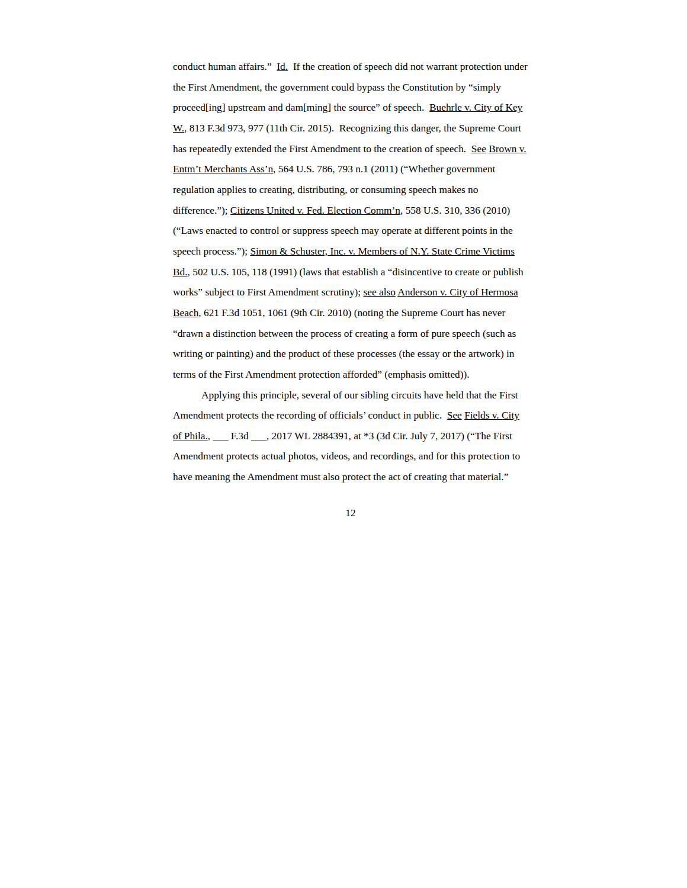conduct human affairs.” Id. If the creation of speech did not warrant protection under the First Amendment, the government could bypass the Constitution by “simply proceed[ing] upstream and dam[ming] the source” of speech. Buehrle v. City of Key W., 813 F.3d 973, 977 (11th Cir. 2015). Recognizing this danger, the Supreme Court has repeatedly extended the First Amendment to the creation of speech. See Brown v. Entm’t Merchants Ass’n, 564 U.S. 786, 793 n.1 (2011) (“Whether government regulation applies to creating, distributing, or consuming speech makes no difference.”); Citizens United v. Fed. Election Comm’n, 558 U.S. 310, 336 (2010) (“Laws enacted to control or suppress speech may operate at different points in the speech process.”); Simon & Schuster, Inc. v. Members of N.Y. State Crime Victims Bd., 502 U.S. 105, 118 (1991) (laws that establish a “disincentive to create or publish works” subject to First Amendment scrutiny); see also Anderson v. City of Hermosa Beach, 621 F.3d 1051, 1061 (9th Cir. 2010) (noting the Supreme Court has never “drawn a distinction between the process of creating a form of pure speech (such as writing or painting) and the product of these processes (the essay or the artwork) in terms of the First Amendment protection afforded” (emphasis omitted)).
Applying this principle, several of our sibling circuits have held that the First Amendment protects the recording of officials’ conduct in public. See Fields v. City of Phila., ___ F.3d ___, 2017 WL 2884391, at *3 (3d Cir. July 7, 2017) (“The First Amendment protects actual photos, videos, and recordings, and for this protection to have meaning the Amendment must also protect the act of creating that material.”
12